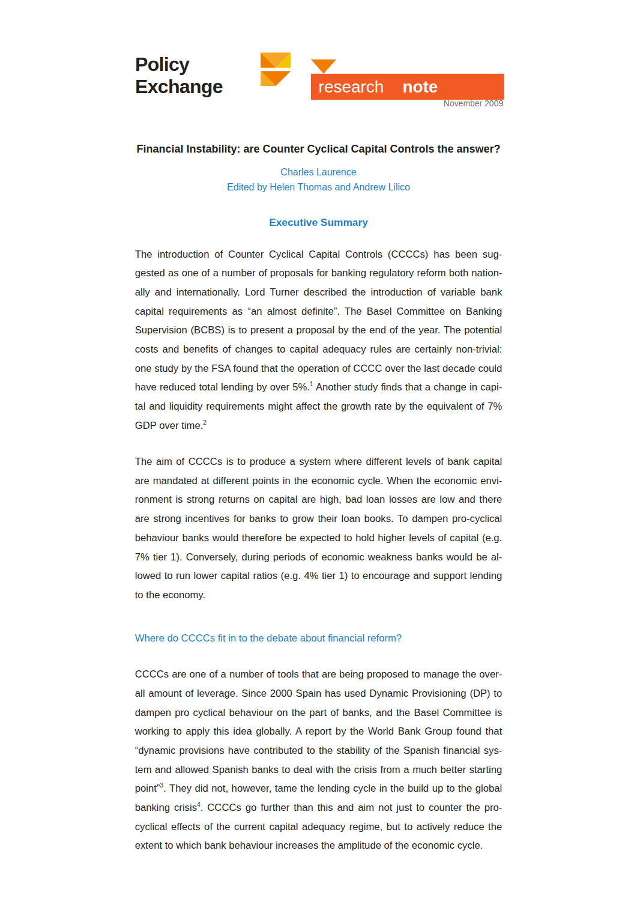Policy Exchange
research note November 2009
Financial Instability: are Counter Cyclical Capital Controls the answer?
Charles Laurence Edited by Helen Thomas and Andrew Lilico
Executive Summary
The introduction of Counter Cyclical Capital Controls (CCCCs) has been suggested as one of a number of proposals for banking regulatory reform both nationally and internationally. Lord Turner described the introduction of variable bank capital requirements as “an almost definite”. The Basel Committee on Banking Supervision (BCBS) is to present a proposal by the end of the year. The potential costs and benefits of changes to capital adequacy rules are certainly non-trivial: one study by the FSA found that the operation of CCCC over the last decade could have reduced total lending by over 5%.1 Another study finds that a change in capital and liquidity requirements might affect the growth rate by the equivalent of 7% GDP over time.2
The aim of CCCCs is to produce a system where different levels of bank capital are mandated at different points in the economic cycle. When the economic environment is strong returns on capital are high, bad loan losses are low and there are strong incentives for banks to grow their loan books. To dampen pro-cyclical behaviour banks would therefore be expected to hold higher levels of capital (e.g. 7% tier 1). Conversely, during periods of economic weakness banks would be allowed to run lower capital ratios (e.g. 4% tier 1) to encourage and support lending to the economy.
Where do CCCCs fit in to the debate about financial reform?
CCCCs are one of a number of tools that are being proposed to manage the overall amount of leverage. Since 2000 Spain has used Dynamic Provisioning (DP) to dampen pro cyclical behaviour on the part of banks, and the Basel Committee is working to apply this idea globally. A report by the World Bank Group found that “dynamic provisions have contributed to the stability of the Spanish financial system and allowed Spanish banks to deal with the crisis from a much better starting point”3. They did not, however, tame the lending cycle in the build up to the global banking crisis4. CCCCs go further than this and aim not just to counter the pro-cyclical effects of the current capital adequacy regime, but to actively reduce the extent to which bank behaviour increases the amplitude of the economic cycle.